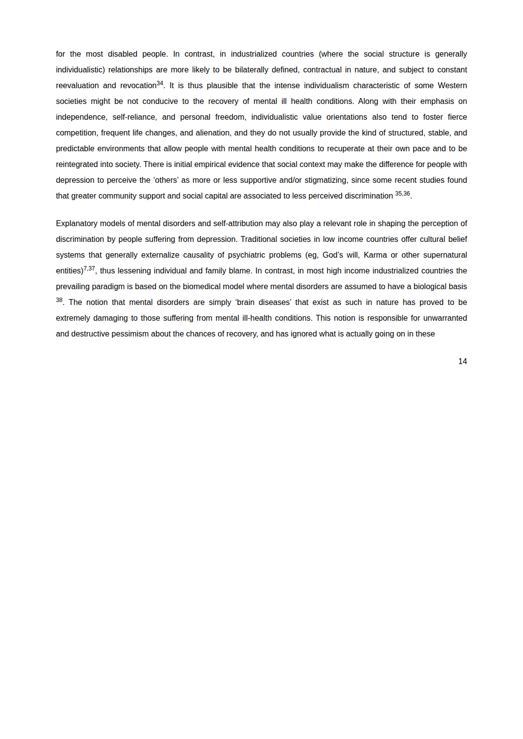for the most disabled people. In contrast, in industrialized countries (where the social structure is generally individualistic) relationships are more likely to be bilaterally defined, contractual in nature, and subject to constant reevaluation and revocation34. It is thus plausible that the intense individualism characteristic of some Western societies might be not conducive to the recovery of mental ill health conditions. Along with their emphasis on independence, self-reliance, and personal freedom, individualistic value orientations also tend to foster fierce competition, frequent life changes, and alienation, and they do not usually provide the kind of structured, stable, and predictable environments that allow people with mental health conditions to recuperate at their own pace and to be reintegrated into society. There is initial empirical evidence that social context may make the difference for people with depression to perceive the ‘others’ as more or less supportive and/or stigmatizing, since some recent studies found that greater community support and social capital are associated to less perceived discrimination 35,36.
Explanatory models of mental disorders and self-attribution may also play a relevant role in shaping the perception of discrimination by people suffering from depression. Traditional societies in low income countries offer cultural belief systems that generally externalize causality of psychiatric problems (eg, God’s will, Karma or other supernatural entities)7,37, thus lessening individual and family blame. In contrast, in most high income industrialized countries the prevailing paradigm is based on the biomedical model where mental disorders are assumed to have a biological basis 38. The notion that mental disorders are simply ‘brain diseases’ that exist as such in nature has proved to be extremely damaging to those suffering from mental ill-health conditions. This notion is responsible for unwarranted and destructive pessimism about the chances of recovery, and has ignored what is actually going on in these
14